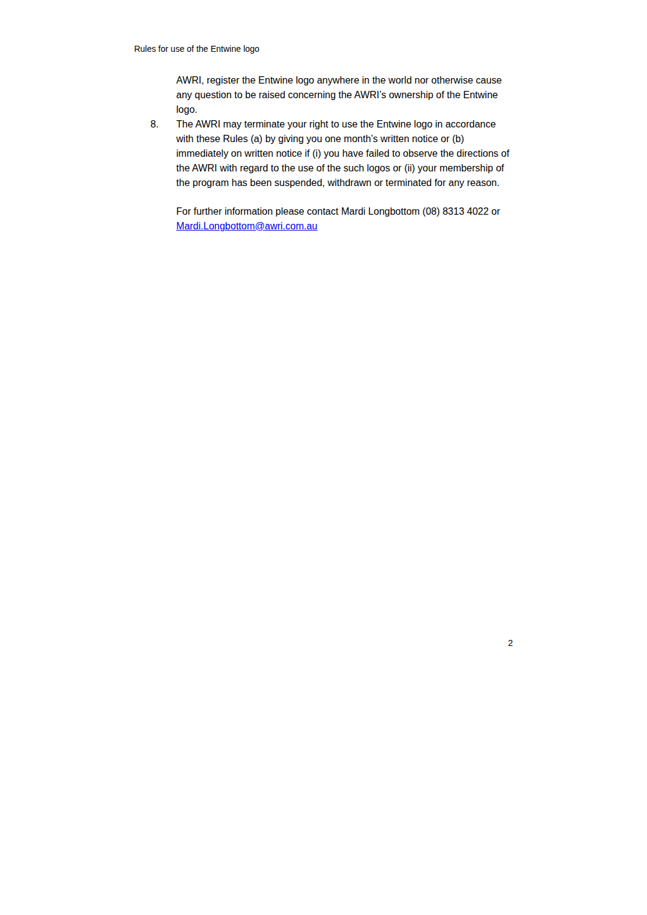Rules for use of the Entwine logo
AWRI, register the Entwine logo anywhere in the world nor otherwise cause any question to be raised concerning the AWRI’s ownership of the Entwine logo.
8. The AWRI may terminate your right to use the Entwine logo in accordance with these Rules (a) by giving you one month’s written notice or (b) immediately on written notice if (i) you have failed to observe the directions of the AWRI with regard to the use of the such logos or (ii) your membership of the program has been suspended, withdrawn or terminated for any reason.
For further information please contact Mardi Longbottom (08) 8313 4022 or
Mardi.Longbottom@awri.com.au
2